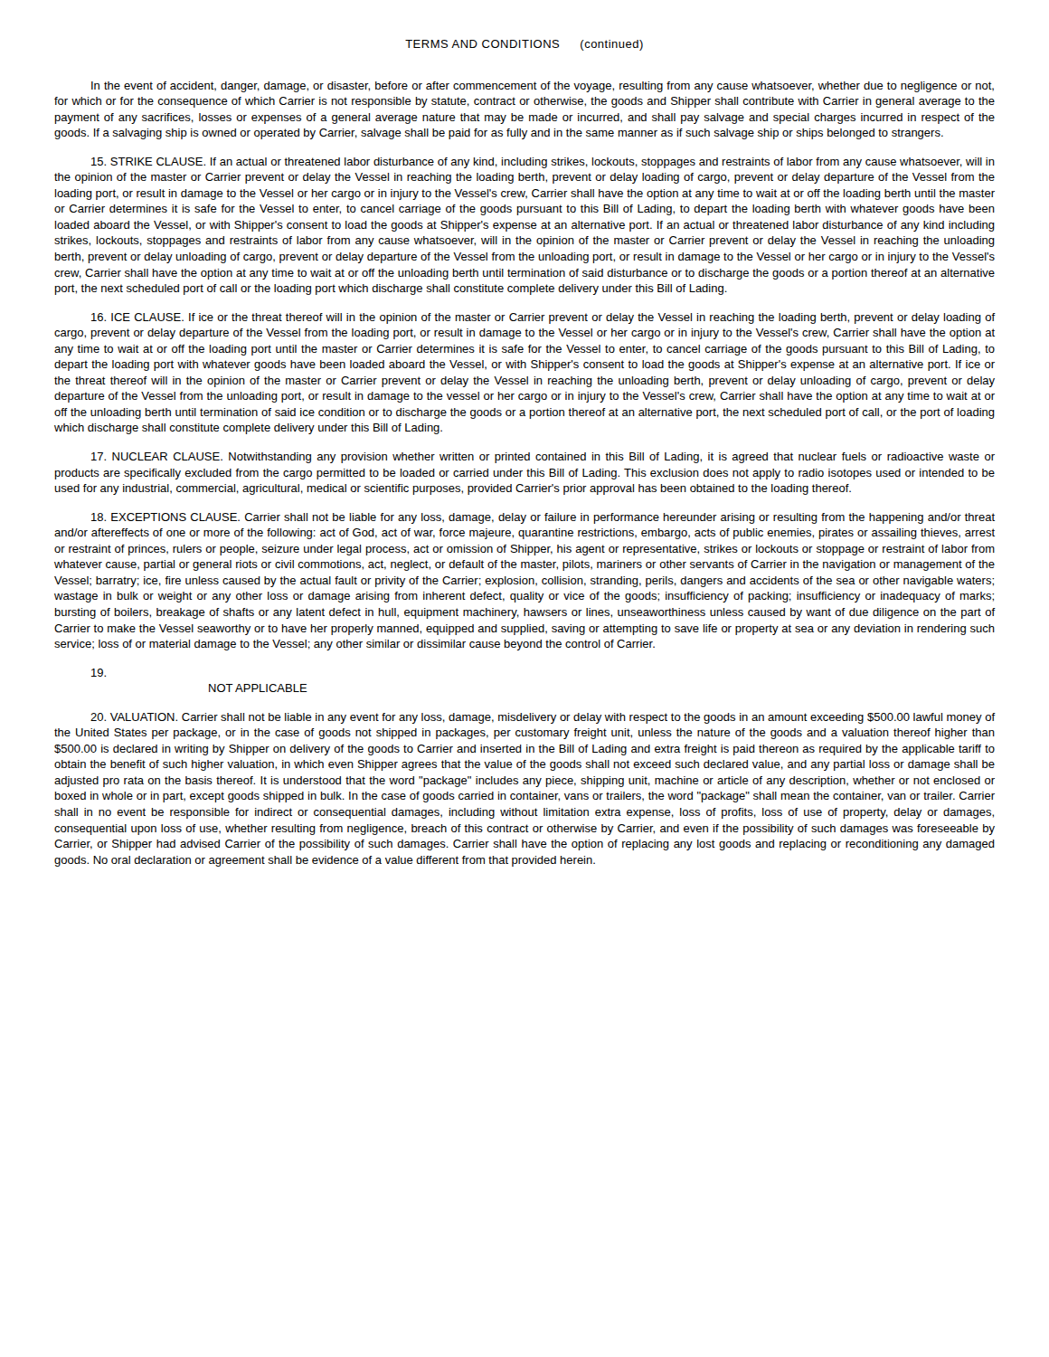TERMS AND CONDITIONS (continued)
In the event of accident, danger, damage, or disaster, before or after commencement of the voyage, resulting from any cause whatsoever, whether due to negligence or not, for which or for the consequence of which Carrier is not responsible by statute, contract or otherwise, the goods and Shipper shall contribute with Carrier in general average to the payment of any sacrifices, losses or expenses of a general average nature that may be made or incurred, and shall pay salvage and special charges incurred in respect of the goods. If a salvaging ship is owned or operated by Carrier, salvage shall be paid for as fully and in the same manner as if such salvage ship or ships belonged to strangers.
15. STRIKE CLAUSE. If an actual or threatened labor disturbance of any kind, including strikes, lockouts, stoppages and restraints of labor from any cause whatsoever, will in the opinion of the master or Carrier prevent or delay the Vessel in reaching the loading berth, prevent or delay loading of cargo, prevent or delay departure of the Vessel from the loading port, or result in damage to the Vessel or her cargo or in injury to the Vessel's crew, Carrier shall have the option at any time to wait at or off the loading berth until the master or Carrier determines it is safe for the Vessel to enter, to cancel carriage of the goods pursuant to this Bill of Lading, to depart the loading berth with whatever goods have been loaded aboard the Vessel, or with Shipper's consent to load the goods at Shipper's expense at an alternative port. If an actual or threatened labor disturbance of any kind including strikes, lockouts, stoppages and restraints of labor from any cause whatsoever, will in the opinion of the master or Carrier prevent or delay the Vessel in reaching the unloading berth, prevent or delay unloading of cargo, prevent or delay departure of the Vessel from the unloading port, or result in damage to the Vessel or her cargo or in injury to the Vessel's crew, Carrier shall have the option at any time to wait at or off the unloading berth until termination of said disturbance or to discharge the goods or a portion thereof at an alternative port, the next scheduled port of call or the loading port which discharge shall constitute complete delivery under this Bill of Lading.
16. ICE CLAUSE. If ice or the threat thereof will in the opinion of the master or Carrier prevent or delay the Vessel in reaching the loading berth, prevent or delay loading of cargo, prevent or delay departure of the Vessel from the loading port, or result in damage to the Vessel or her cargo or in injury to the Vessel's crew, Carrier shall have the option at any time to wait at or off the loading port until the master or Carrier determines it is safe for the Vessel to enter, to cancel carriage of the goods pursuant to this Bill of Lading, to depart the loading port with whatever goods have been loaded aboard the Vessel, or with Shipper's consent to load the goods at Shipper's expense at an alternative port. If ice or the threat thereof will in the opinion of the master or Carrier prevent or delay the Vessel in reaching the unloading berth, prevent or delay unloading of cargo, prevent or delay departure of the Vessel from the unloading port, or result in damage to the vessel or her cargo or in injury to the Vessel's crew, Carrier shall have the option at any time to wait at or off the unloading berth until termination of said ice condition or to discharge the goods or a portion thereof at an alternative port, the next scheduled port of call, or the port of loading which discharge shall constitute complete delivery under this Bill of Lading.
17. NUCLEAR CLAUSE. Notwithstanding any provision whether written or printed contained in this Bill of Lading, it is agreed that nuclear fuels or radioactive waste or products are specifically excluded from the cargo permitted to be loaded or carried under this Bill of Lading. This exclusion does not apply to radio isotopes used or intended to be used for any industrial, commercial, agricultural, medical or scientific purposes, provided Carrier's prior approval has been obtained to the loading thereof.
18. EXCEPTIONS CLAUSE. Carrier shall not be liable for any loss, damage, delay or failure in performance hereunder arising or resulting from the happening and/or threat and/or aftereffects of one or more of the following: act of God, act of war, force majeure, quarantine restrictions, embargo, acts of public enemies, pirates or assailing thieves, arrest or restraint of princes, rulers or people, seizure under legal process, act or omission of Shipper, his agent or representative, strikes or lockouts or stoppage or restraint of labor from whatever cause, partial or general riots or civil commotions, act, neglect, or default of the master, pilots, mariners or other servants of Carrier in the navigation or management of the Vessel; barratry; ice, fire unless caused by the actual fault or privity of the Carrier; explosion, collision, stranding, perils, dangers and accidents of the sea or other navigable waters; wastage in bulk or weight or any other loss or damage arising from inherent defect, quality or vice of the goods; insufficiency of packing; insufficiency or inadequacy of marks; bursting of boilers, breakage of shafts or any latent defect in hull, equipment machinery, hawsers or lines, unseaworthiness unless caused by want of due diligence on the part of Carrier to make the Vessel seaworthy or to have her properly manned, equipped and supplied, saving or attempting to save life or property at sea or any deviation in rendering such service; loss of or material damage to the Vessel; any other similar or dissimilar cause beyond the control of Carrier.
19.
NOT APPLICABLE
20. VALUATION. Carrier shall not be liable in any event for any loss, damage, misdelivery or delay with respect to the goods in an amount exceeding $500.00 lawful money of the United States per package, or in the case of goods not shipped in packages, per customary freight unit, unless the nature of the goods and a valuation thereof higher than $500.00 is declared in writing by Shipper on delivery of the goods to Carrier and inserted in the Bill of Lading and extra freight is paid thereon as required by the applicable tariff to obtain the benefit of such higher valuation, in which even Shipper agrees that the value of the goods shall not exceed such declared value, and any partial loss or damage shall be adjusted pro rata on the basis thereof. It is understood that the word "package" includes any piece, shipping unit, machine or article of any description, whether or not enclosed or boxed in whole or in part, except goods shipped in bulk. In the case of goods carried in container, vans or trailers, the word "package" shall mean the container, van or trailer. Carrier shall in no event be responsible for indirect or consequential damages, including without limitation extra expense, loss of profits, loss of use of property, delay or damages, consequential upon loss of use, whether resulting from negligence, breach of this contract or otherwise by Carrier, and even if the possibility of such damages was foreseeable by Carrier, or Shipper had advised Carrier of the possibility of such damages. Carrier shall have the option of replacing any lost goods and replacing or reconditioning any damaged goods. No oral declaration or agreement shall be evidence of a value different from that provided herein.